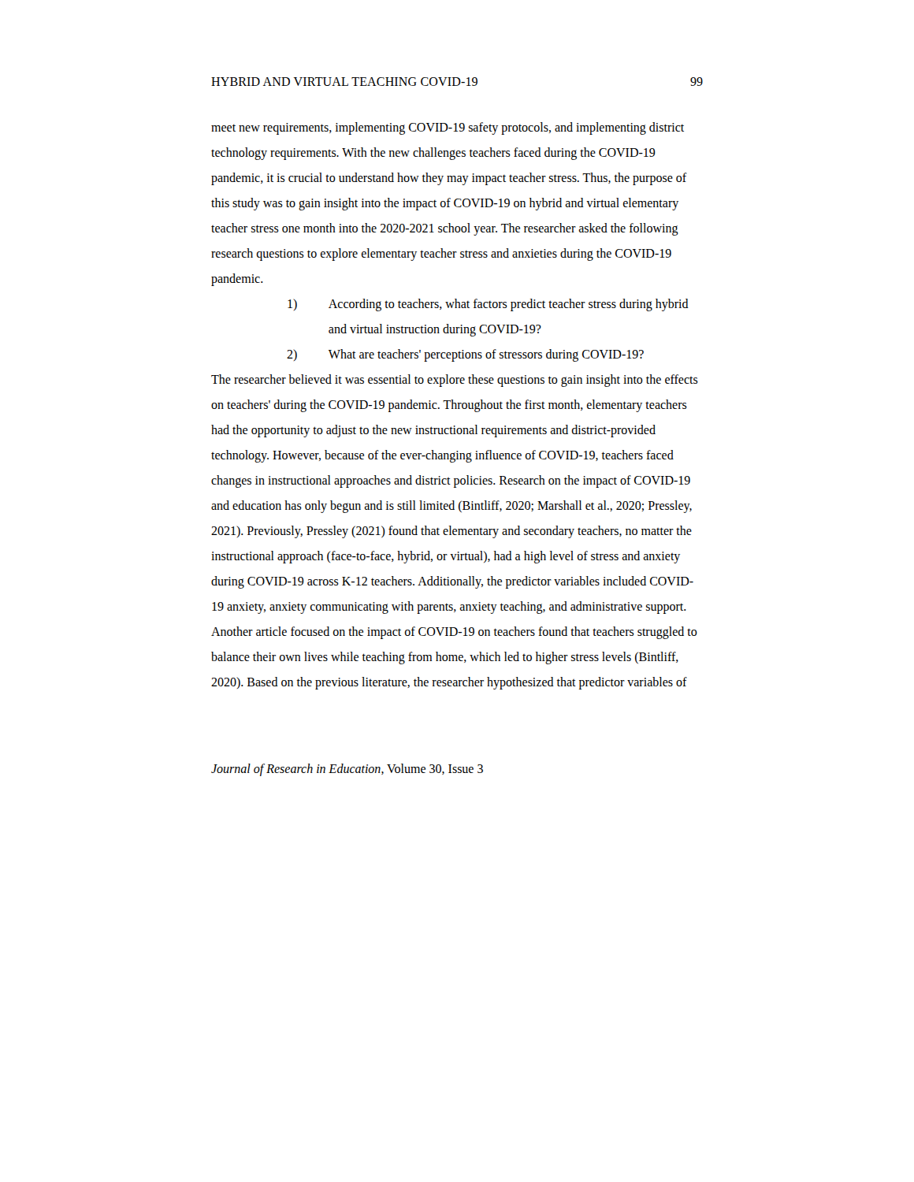Hybrid and Virtual Teaching COVID-19 99
meet new requirements, implementing COVID-19 safety protocols, and implementing district technology requirements. With the new challenges teachers faced during the COVID-19 pandemic, it is crucial to understand how they may impact teacher stress. Thus, the purpose of this study was to gain insight into the impact of COVID-19 on hybrid and virtual elementary teacher stress one month into the 2020-2021 school year. The researcher asked the following research questions to explore elementary teacher stress and anxieties during the COVID-19 pandemic.
1) According to teachers, what factors predict teacher stress during hybrid and virtual instruction during COVID-19?
2) What are teachers' perceptions of stressors during COVID-19?
The researcher believed it was essential to explore these questions to gain insight into the effects on teachers' during the COVID-19 pandemic. Throughout the first month, elementary teachers had the opportunity to adjust to the new instructional requirements and district-provided technology. However, because of the ever-changing influence of COVID-19, teachers faced changes in instructional approaches and district policies. Research on the impact of COVID-19 and education has only begun and is still limited (Bintliff, 2020; Marshall et al., 2020; Pressley, 2021). Previously, Pressley (2021) found that elementary and secondary teachers, no matter the instructional approach (face-to-face, hybrid, or virtual), had a high level of stress and anxiety during COVID-19 across K-12 teachers. Additionally, the predictor variables included COVID-19 anxiety, anxiety communicating with parents, anxiety teaching, and administrative support. Another article focused on the impact of COVID-19 on teachers found that teachers struggled to balance their own lives while teaching from home, which led to higher stress levels (Bintliff, 2020). Based on the previous literature, the researcher hypothesized that predictor variables of
Journal of Research in Education, Volume 30, Issue 3